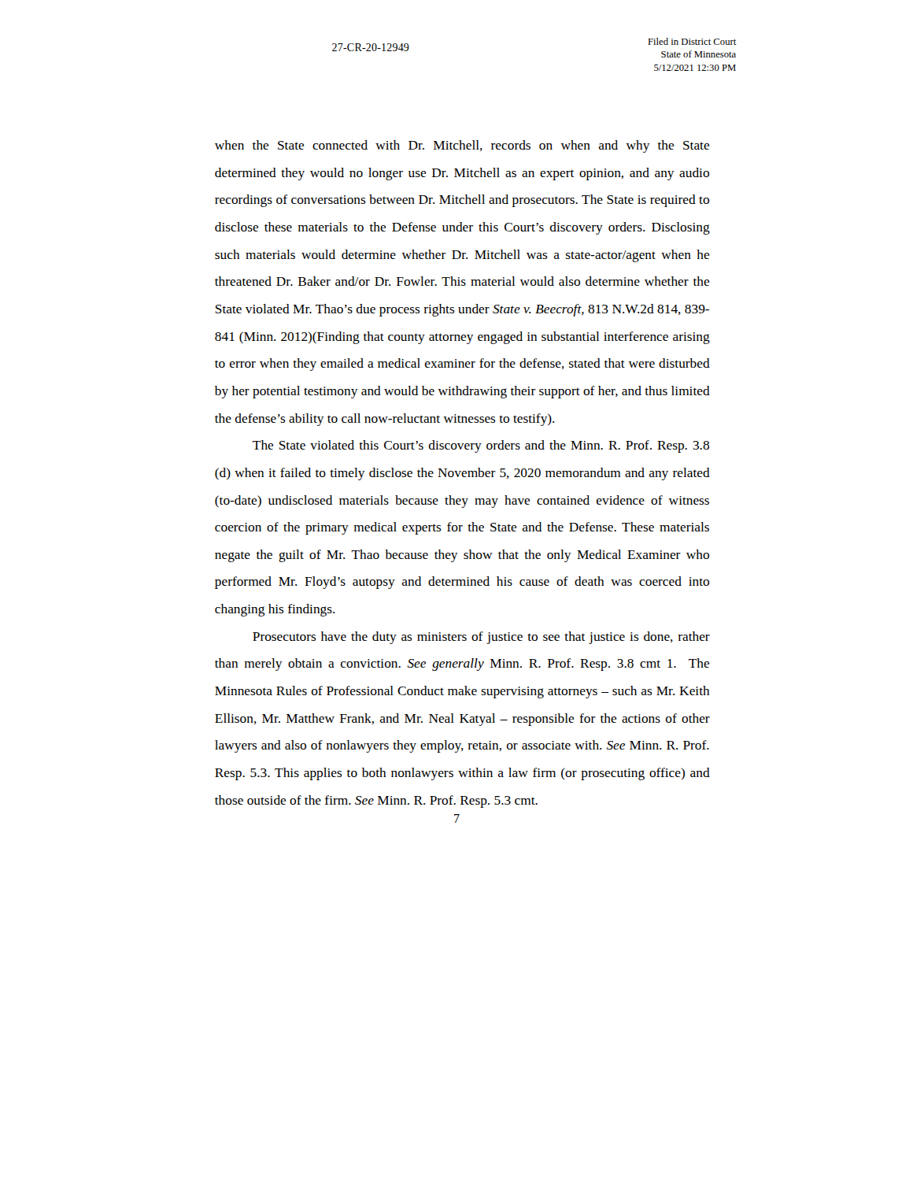27-CR-20-12949
Filed in District Court
State of Minnesota
5/12/2021 12:30 PM
when the State connected with Dr. Mitchell, records on when and why the State determined they would no longer use Dr. Mitchell as an expert opinion, and any audio recordings of conversations between Dr. Mitchell and prosecutors. The State is required to disclose these materials to the Defense under this Court’s discovery orders. Disclosing such materials would determine whether Dr. Mitchell was a state-actor/agent when he threatened Dr. Baker and/or Dr. Fowler. This material would also determine whether the State violated Mr. Thao’s due process rights under State v. Beecroft, 813 N.W.2d 814, 839-841 (Minn. 2012)(Finding that county attorney engaged in substantial interference arising to error when they emailed a medical examiner for the defense, stated that were disturbed by her potential testimony and would be withdrawing their support of her, and thus limited the defense’s ability to call now-reluctant witnesses to testify).
The State violated this Court’s discovery orders and the Minn. R. Prof. Resp. 3.8 (d) when it failed to timely disclose the November 5, 2020 memorandum and any related (to-date) undisclosed materials because they may have contained evidence of witness coercion of the primary medical experts for the State and the Defense. These materials negate the guilt of Mr. Thao because they show that the only Medical Examiner who performed Mr. Floyd’s autopsy and determined his cause of death was coerced into changing his findings.
Prosecutors have the duty as ministers of justice to see that justice is done, rather than merely obtain a conviction. See generally Minn. R. Prof. Resp. 3.8 cmt 1. The Minnesota Rules of Professional Conduct make supervising attorneys – such as Mr. Keith Ellison, Mr. Matthew Frank, and Mr. Neal Katyal – responsible for the actions of other lawyers and also of nonlawyers they employ, retain, or associate with. See Minn. R. Prof. Resp. 5.3. This applies to both nonlawyers within a law firm (or prosecuting office) and those outside of the firm. See Minn. R. Prof. Resp. 5.3 cmt.
7